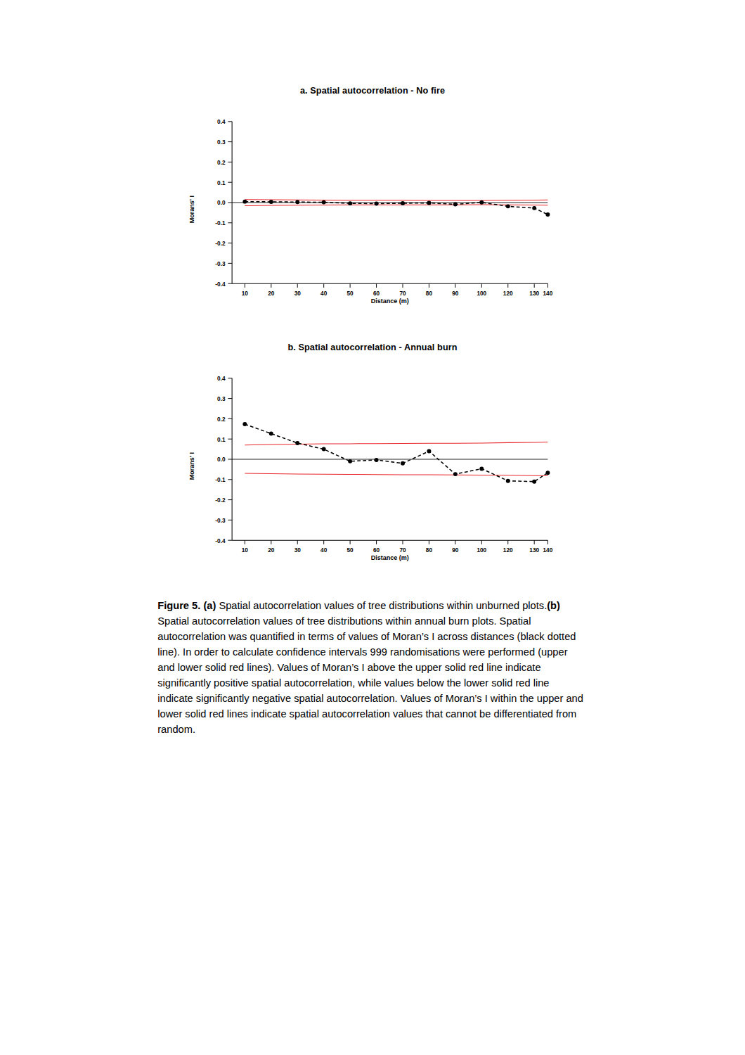a. Spatial autocorrelation - No fire
Morans' I 0.4 0.3 0.2 0.1 0.0 -0.1 -0.2 -0.3 -0.4 10 20 30 40 50 60 70 80 90 100 120 130 140 Distance (m)
b. Spatial autocorrelation - Annual burn
Morans' I 0.4 0.3 0.2 0.1 0.0 -0.1 -0.2 -0.3 -0.4 10 20 30 40 50 60 70 80 90 100 120 130 140 Distance (m)
Figure 5. (a) Spatial autocorrelation values of tree distributions within unburned plots.(b) Spatial autocorrelation values of tree distributions within annual burn plots. Spatial autocorrelation was quantified in terms of values of Moran’s I across distances (black dotted line). In order to calculate confidence intervals 999 randomisations were performed (upper and lower solid red lines). Values of Moran’s I above the upper solid red line indicate significantly positive spatial autocorrelation, while values below the lower solid red line indicate significantly negative spatial autocorrelation. Values of Moran’s I within the upper and lower solid red lines indicate spatial autocorrelation values that cannot be differentiated from random.